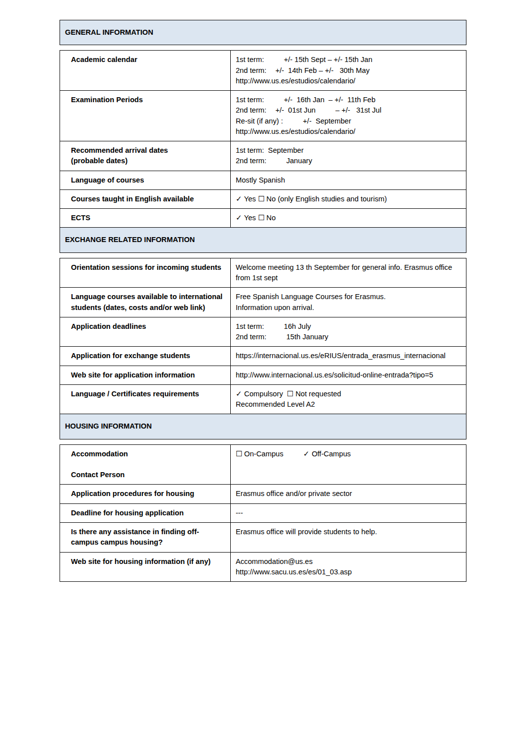| GENERAL INFORMATION |
| Academic calendar | 1st term: +/- 15th Sept – +/- 15th Jan 2nd term: +/- 14th Feb – +/- 30th May http://www.us.es/estudios/calendario/ |
| Examination Periods | 1st term: +/- 16th Jan – +/- 11th Feb 2nd term: +/- 01st Jun – +/- 31st Jul Re-sit (if any) : +/- September http://www.us.es/estudios/calendario/ |
| Recommended arrival dates (probable dates) | 1st term: September 2nd term: January |
| Language of courses | Mostly Spanish |
| Courses taught in English available | ✓ Yes ☐ No (only English studies and tourism) |
| ECTS | ✓ Yes ☐ No |
| EXCHANGE RELATED INFORMATION |
| Orientation sessions for incoming students | Welcome meeting 13 th September for general info. Erasmus office from 1st sept |
| Language courses available to international students (dates, costs and/or web link) | Free Spanish Language Courses for Erasmus. Information upon arrival. |
| Application deadlines | 1st term: 16h July 2nd term: 15th January |
| Application for exchange students | https://internacional.us.es/eRIUS/entrada_erasmus_internacional |
| Web site for application information | http://www.internacional.us.es/solicitud-online-entrada?tipo=5 |
| Language / Certificates requirements | ✓ Compulsory ☐ Not requested Recommended Level A2 |
| HOUSING INFORMATION |
| Accommodation Contact Person | ☐ On-Campus ✓ Off-Campus |
| Application procedures for housing | Erasmus office and/or private sector |
| Deadline for housing application | --- |
| Is there any assistance in finding off-campus campus housing? | Erasmus office will provide students to help. |
| Web site for housing information (if any) | Accommodation@us.es http://www.sacu.us.es/es/01_03.asp |